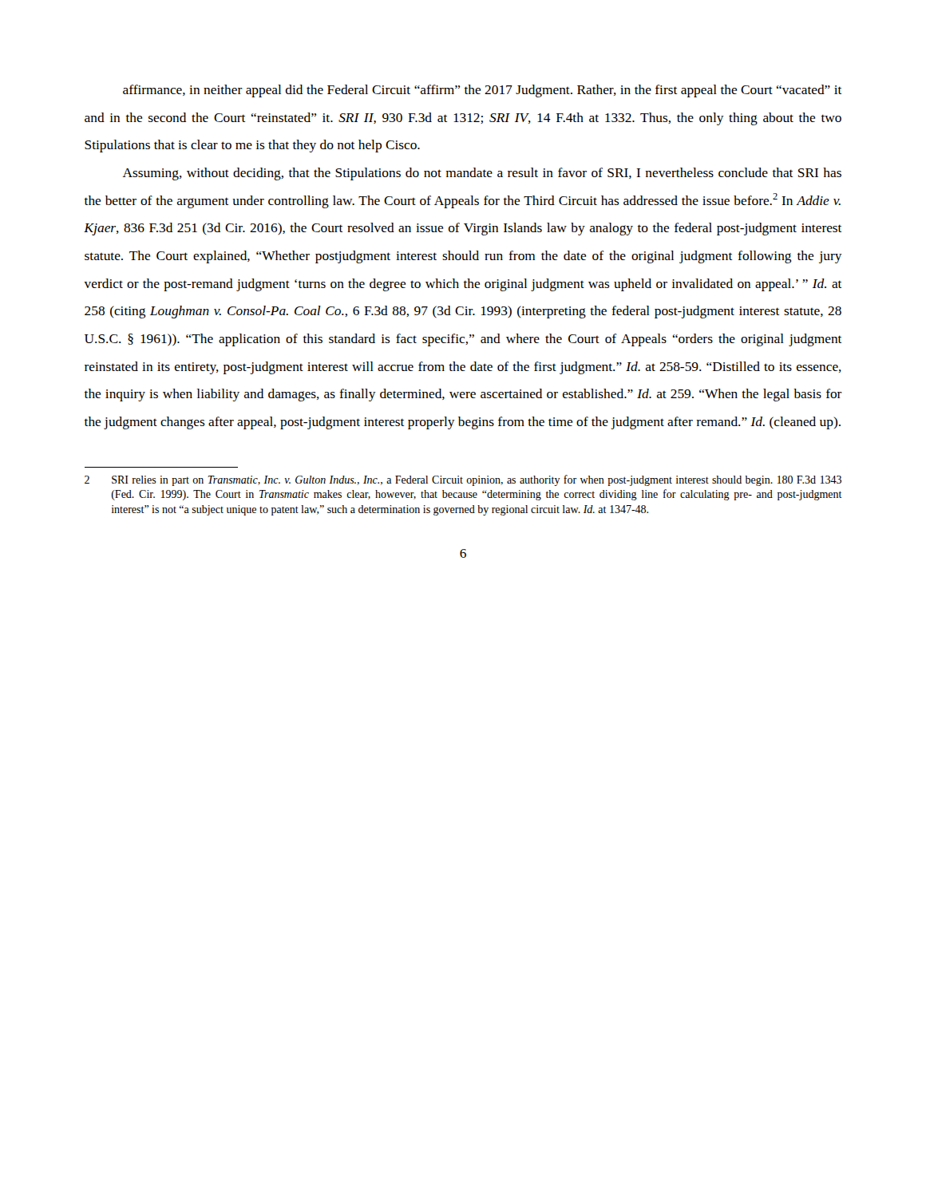affirmance, in neither appeal did the Federal Circuit “affirm” the 2017 Judgment. Rather, in the first appeal the Court “vacated” it and in the second the Court “reinstated” it. SRI II, 930 F.3d at 1312; SRI IV, 14 F.4th at 1332. Thus, the only thing about the two Stipulations that is clear to me is that they do not help Cisco.
Assuming, without deciding, that the Stipulations do not mandate a result in favor of SRI, I nevertheless conclude that SRI has the better of the argument under controlling law. The Court of Appeals for the Third Circuit has addressed the issue before.2 In Addie v. Kjaer, 836 F.3d 251 (3d Cir. 2016), the Court resolved an issue of Virgin Islands law by analogy to the federal post-judgment interest statute. The Court explained, “Whether postjudgment interest should run from the date of the original judgment following the jury verdict or the post-remand judgment ‘turns on the degree to which the original judgment was upheld or invalidated on appeal.’ ” Id. at 258 (citing Loughman v. Consol-Pa. Coal Co., 6 F.3d 88, 97 (3d Cir. 1993) (interpreting the federal post-judgment interest statute, 28 U.S.C. § 1961)). “The application of this standard is fact specific,” and where the Court of Appeals “orders the original judgment reinstated in its entirety, post-judgment interest will accrue from the date of the first judgment.” Id. at 258-59. “Distilled to its essence, the inquiry is when liability and damages, as finally determined, were ascertained or established.” Id. at 259. “When the legal basis for the judgment changes after appeal, post-judgment interest properly begins from the time of the judgment after remand.” Id. (cleaned up).
2 SRI relies in part on Transmatic, Inc. v. Gulton Indus., Inc., a Federal Circuit opinion, as authority for when post-judgment interest should begin. 180 F.3d 1343 (Fed. Cir. 1999). The Court in Transmatic makes clear, however, that because “determining the correct dividing line for calculating pre- and post-judgment interest” is not “a subject unique to patent law,” such a determination is governed by regional circuit law. Id. at 1347-48.
6